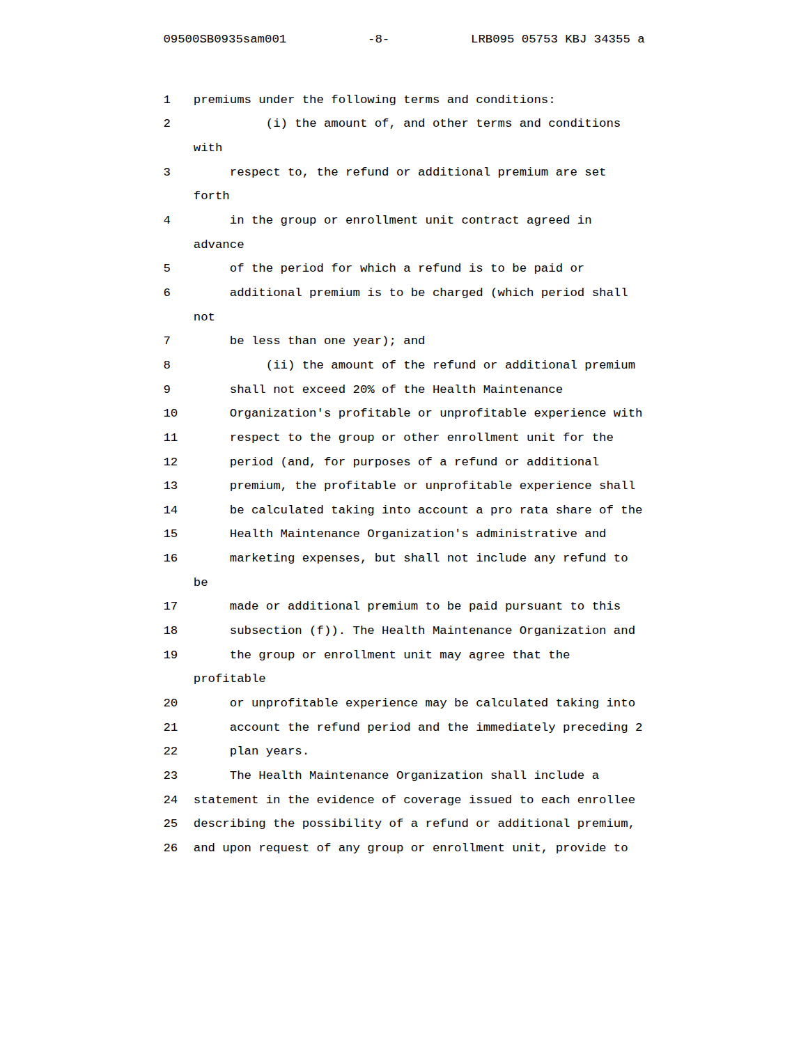09500SB0935sam001 -8- LRB095 05753 KBJ 34355 a
| 1 | premiums under the following terms and conditions: |
| 2 | (i) the amount of, and other terms and conditions with |
| 3 | respect to, the refund or additional premium are set forth |
| 4 | in the group or enrollment unit contract agreed in advance |
| 5 | of the period for which a refund is to be paid or |
| 6 | additional premium is to be charged (which period shall not |
| 7 | be less than one year); and |
| 8 | (ii) the amount of the refund or additional premium |
| 9 | shall not exceed 20% of the Health Maintenance |
| 10 | Organization's profitable or unprofitable experience with |
| 11 | respect to the group or other enrollment unit for the |
| 12 | period (and, for purposes of a refund or additional |
| 13 | premium, the profitable or unprofitable experience shall |
| 14 | be calculated taking into account a pro rata share of the |
| 15 | Health Maintenance Organization's administrative and |
| 16 | marketing expenses, but shall not include any refund to be |
| 17 | made or additional premium to be paid pursuant to this |
| 18 | subsection (f)). The Health Maintenance Organization and |
| 19 | the group or enrollment unit may agree that the profitable |
| 20 | or unprofitable experience may be calculated taking into |
| 21 | account the refund period and the immediately preceding 2 |
| 22 | plan years. |
| 23 | The Health Maintenance Organization shall include a |
| 24 | statement in the evidence of coverage issued to each enrollee |
| 25 | describing the possibility of a refund or additional premium, |
| 26 | and upon request of any group or enrollment unit, provide to |